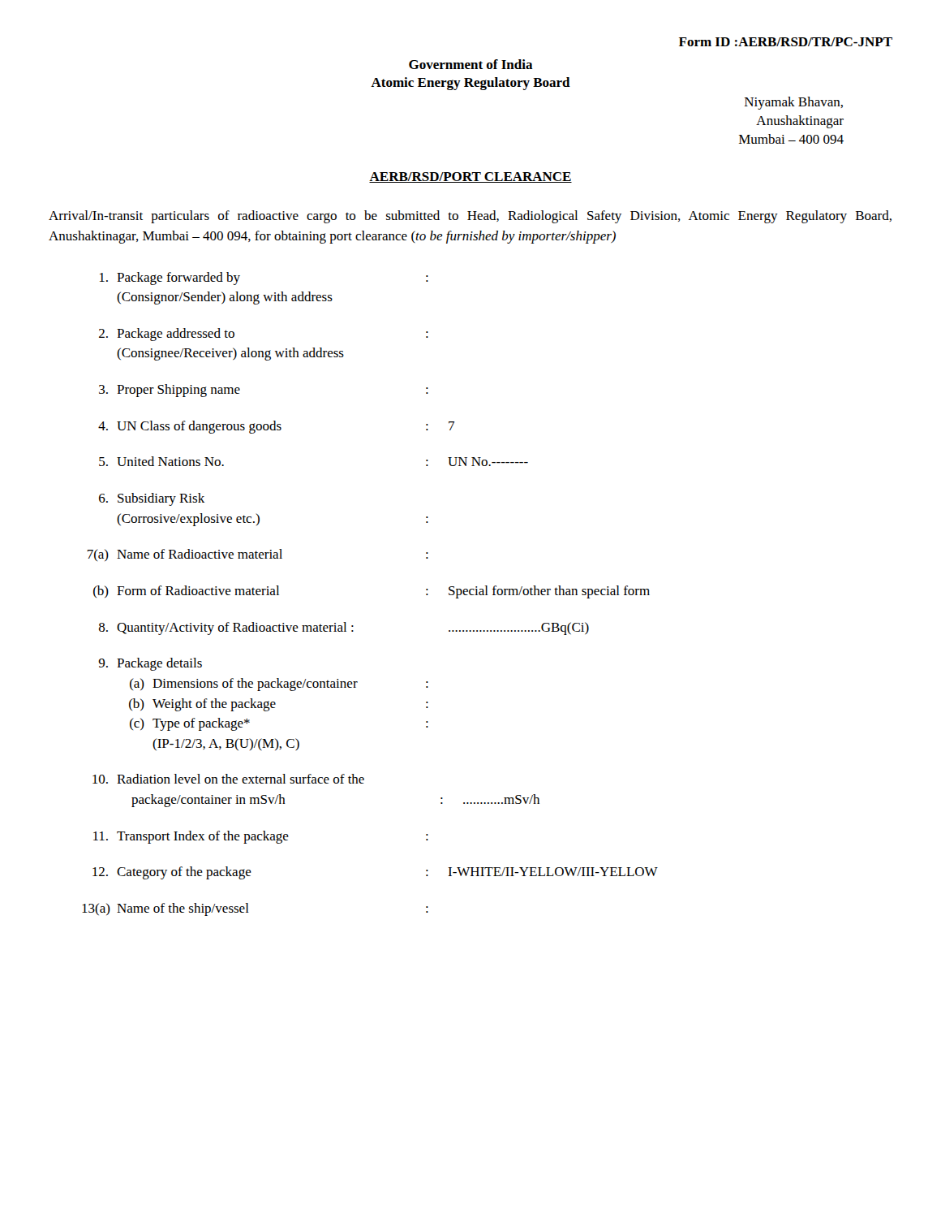Form ID :AERB/RSD/TR/PC-JNPT
Government of India
Atomic Energy Regulatory Board
Niyamak Bhavan,
Anushaktinagar
Mumbai – 400 094
AERB/RSD/PORT CLEARANCE
Arrival/In-transit particulars of radioactive cargo to be submitted to Head, Radiological Safety Division, Atomic Energy Regulatory Board, Anushaktinagar, Mumbai – 400 094, for obtaining port clearance (to be furnished by importer/shipper)
1. Package forwarded by :
(Consignor/Sender) along with address
2. Package addressed to :
(Consignee/Receiver) along with address
3. Proper Shipping name :
4. UN Class of dangerous goods : 7
5. United Nations No. : UN No.--------
6. Subsidiary Risk
(Corrosive/explosive etc.) :
7(a) Name of Radioactive material :
(b) Form of Radioactive material : Special form/other than special form
8. Quantity/Activity of Radioactive material : ...........................GBq(Ci)
9. Package details
(a) Dimensions of the package/container :
(b) Weight of the package :
(c) Type of package* :
(IP-1/2/3, A, B(U)/(M), C)
10. Radiation level on the external surface of the
package/container in mSv/h : ............mSv/h
11. Transport Index of the package :
12. Category of the package : I-WHITE/II-YELLOW/III-YELLOW
13(a) Name of the ship/vessel :